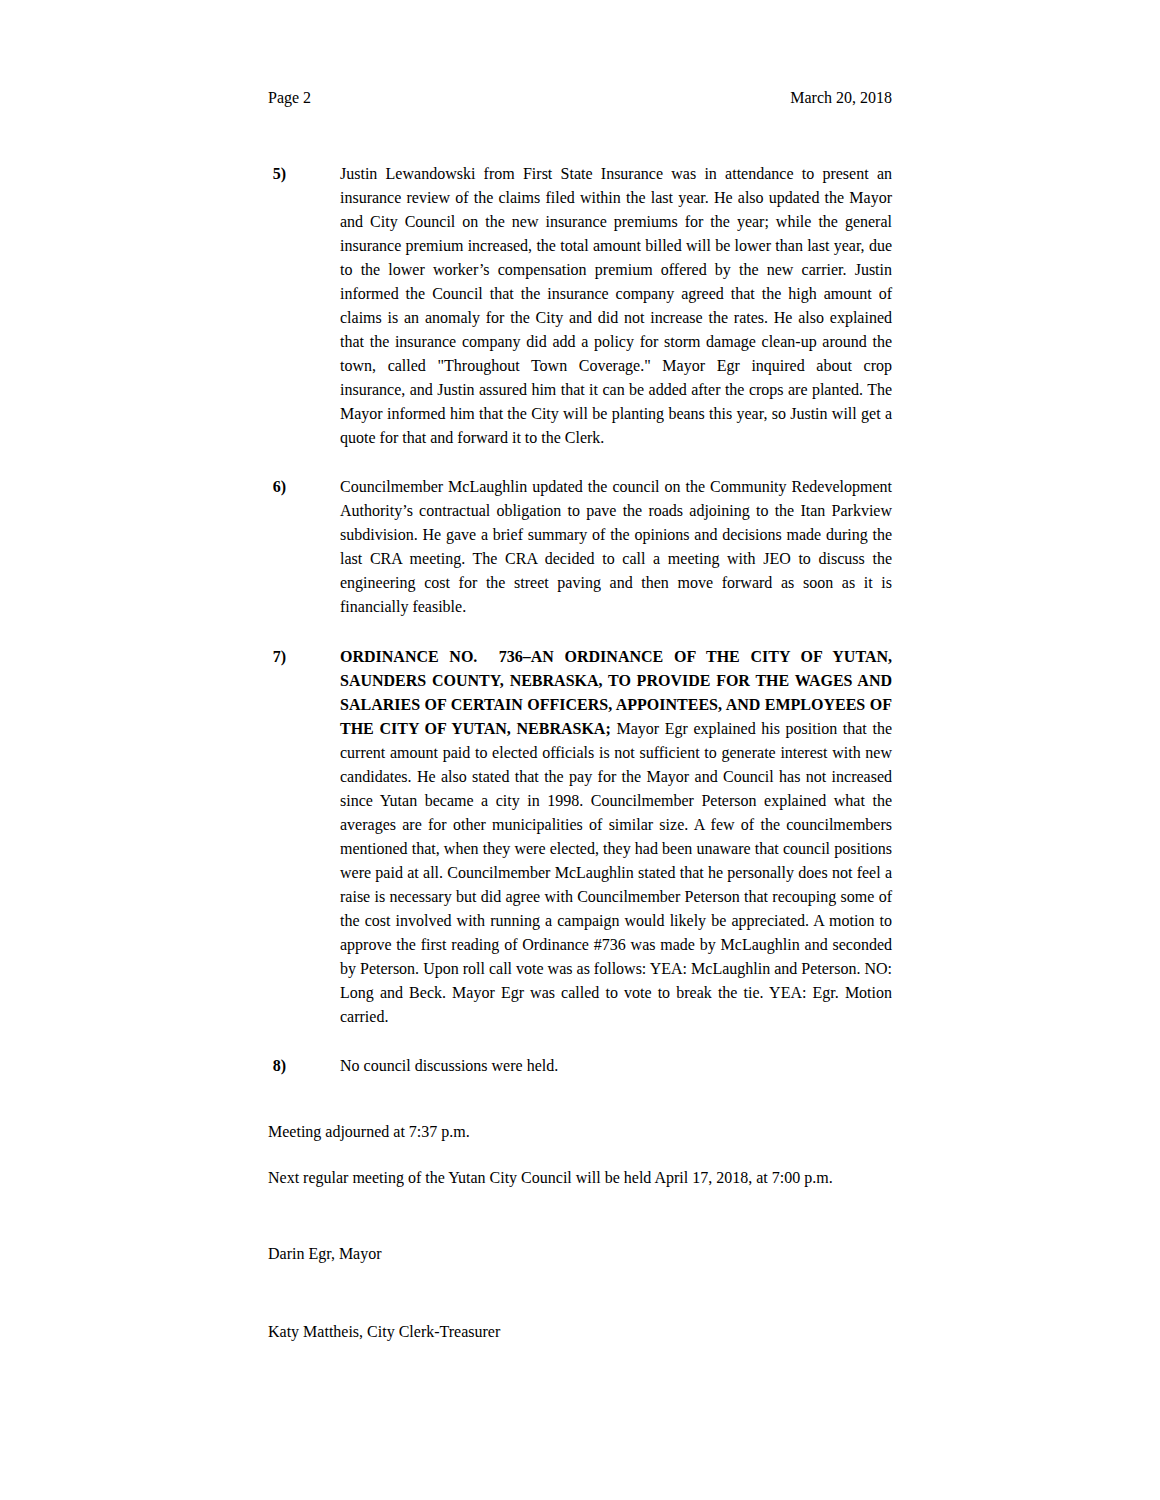Page 2
March 20, 2018
5)
Justin Lewandowski from First State Insurance was in attendance to present an insurance review of the claims filed within the last year. He also updated the Mayor and City Council on the new insurance premiums for the year; while the general insurance premium increased, the total amount billed will be lower than last year, due to the lower worker’s compensation premium offered by the new carrier. Justin informed the Council that the insurance company agreed that the high amount of claims is an anomaly for the City and did not increase the rates. He also explained that the insurance company did add a policy for storm damage clean-up around the town, called "Throughout Town Coverage." Mayor Egr inquired about crop insurance, and Justin assured him that it can be added after the crops are planted. The Mayor informed him that the City will be planting beans this year, so Justin will get a quote for that and forward it to the Clerk.
6)
Councilmember McLaughlin updated the council on the Community Redevelopment Authority’s contractual obligation to pave the roads adjoining to the Itan Parkview subdivision. He gave a brief summary of the opinions and decisions made during the last CRA meeting. The CRA decided to call a meeting with JEO to discuss the engineering cost for the street paving and then move forward as soon as it is financially feasible.
7)
ORDINANCE NO. 736–AN ORDINANCE OF THE CITY OF YUTAN, SAUNDERS COUNTY, NEBRASKA, TO PROVIDE FOR THE WAGES AND SALARIES OF CERTAIN OFFICERS, APPOINTEES, AND EMPLOYEES OF THE CITY OF YUTAN, NEBRASKA; Mayor Egr explained his position that the current amount paid to elected officials is not sufficient to generate interest with new candidates. He also stated that the pay for the Mayor and Council has not increased since Yutan became a city in 1998. Councilmember Peterson explained what the averages are for other municipalities of similar size. A few of the councilmembers mentioned that, when they were elected, they had been unaware that council positions were paid at all. Councilmember McLaughlin stated that he personally does not feel a raise is necessary but did agree with Councilmember Peterson that recouping some of the cost involved with running a campaign would likely be appreciated. A motion to approve the first reading of Ordinance #736 was made by McLaughlin and seconded by Peterson. Upon roll call vote was as follows: YEA: McLaughlin and Peterson. NO: Long and Beck. Mayor Egr was called to vote to break the tie. YEA: Egr. Motion carried.
8)
No council discussions were held.
Meeting adjourned at 7:37 p.m.
Next regular meeting of the Yutan City Council will be held April 17, 2018, at 7:00 p.m.
Darin Egr, Mayor
Katy Mattheis, City Clerk-Treasurer